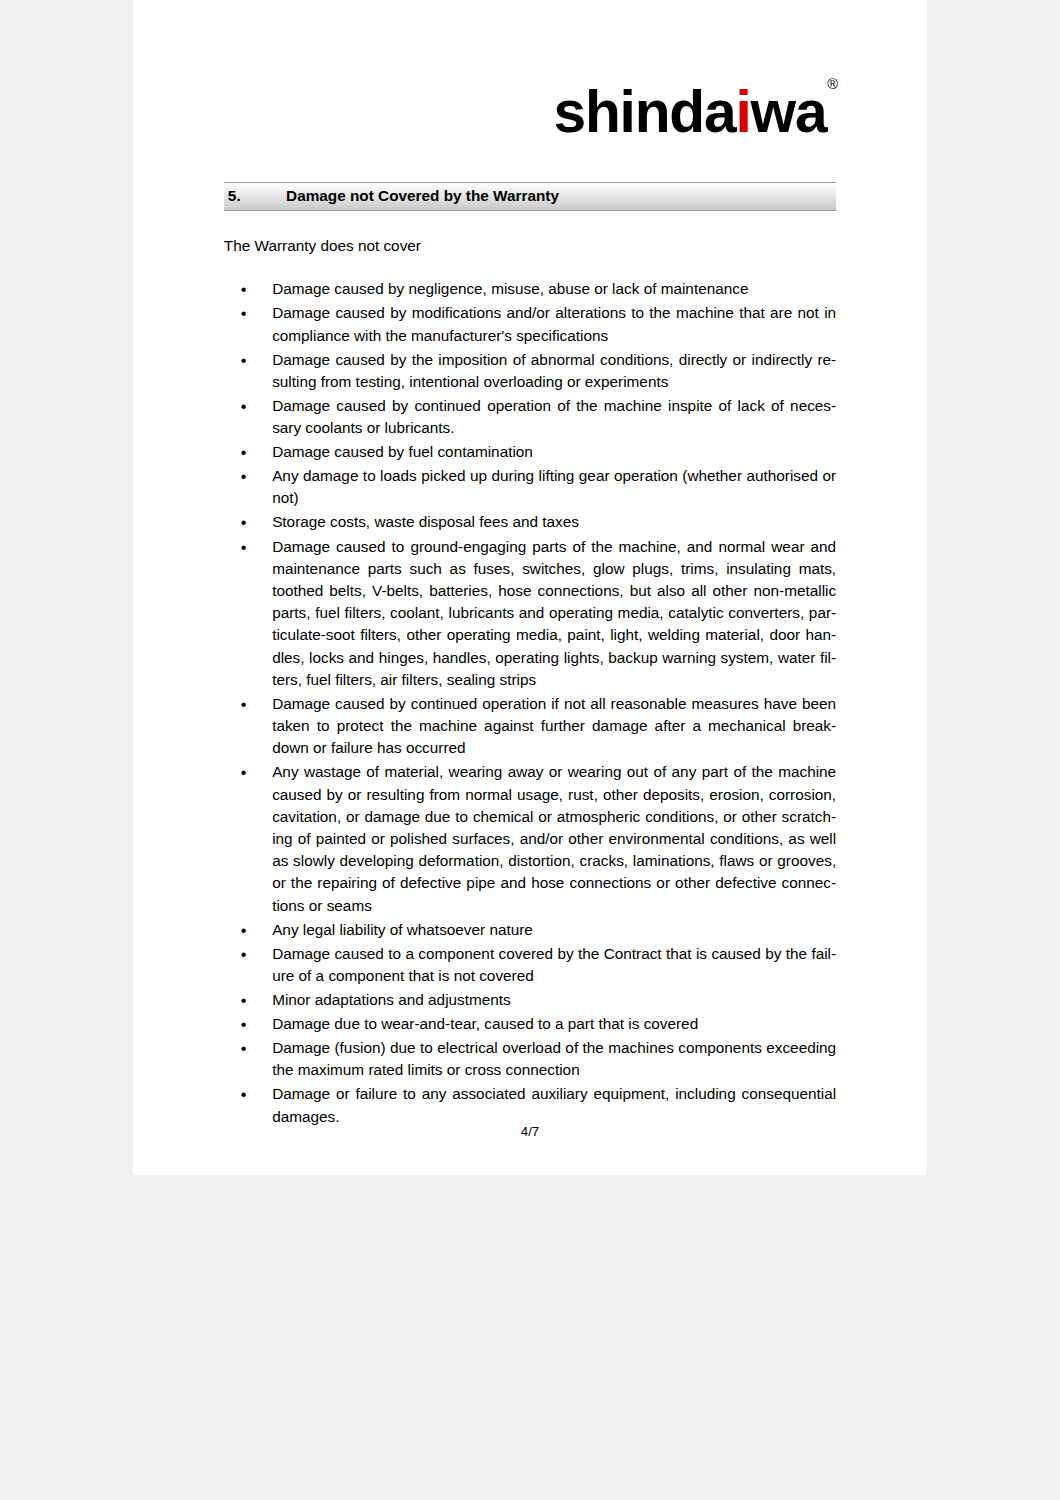shindaiwa®
5. Damage not Covered by the Warranty
The Warranty does not cover
Damage caused by negligence, misuse, abuse or lack of maintenance
Damage caused by modifications and/or alterations to the machine that are not in compliance with the manufacturer's specifications
Damage caused by the imposition of abnormal conditions, directly or indirectly resulting from testing, intentional overloading or experiments
Damage caused by continued operation of the machine inspite of lack of necessary coolants or lubricants.
Damage caused by fuel contamination
Any damage to loads picked up during lifting gear operation (whether authorised or not)
Storage costs, waste disposal fees and taxes
Damage caused to ground-engaging parts of the machine, and normal wear and maintenance parts such as fuses, switches, glow plugs, trims, insulating mats, toothed belts, V-belts, batteries, hose connections, but also all other non-metallic parts, fuel filters, coolant, lubricants and operating media, catalytic converters, particulate-soot filters, other operating media, paint, light, welding material, door handles, locks and hinges, handles, operating lights, backup warning system, water filters, fuel filters, air filters, sealing strips
Damage caused by continued operation if not all reasonable measures have been taken to protect the machine against further damage after a mechanical breakdown or failure has occurred
Any wastage of material, wearing away or wearing out of any part of the machine caused by or resulting from normal usage, rust, other deposits, erosion, corrosion, cavitation, or damage due to chemical or atmospheric conditions, or other scratching of painted or polished surfaces, and/or other environmental conditions, as well as slowly developing deformation, distortion, cracks, laminations, flaws or grooves, or the repairing of defective pipe and hose connections or other defective connections or seams
Any legal liability of whatsoever nature
Damage caused to a component covered by the Contract that is caused by the failure of a component that is not covered
Minor adaptations and adjustments
Damage due to wear-and-tear, caused to a part that is covered
Damage (fusion) due to electrical overload of the machines components exceeding the maximum rated limits or cross connection
Damage or failure to any associated auxiliary equipment, including consequential damages.
4/7